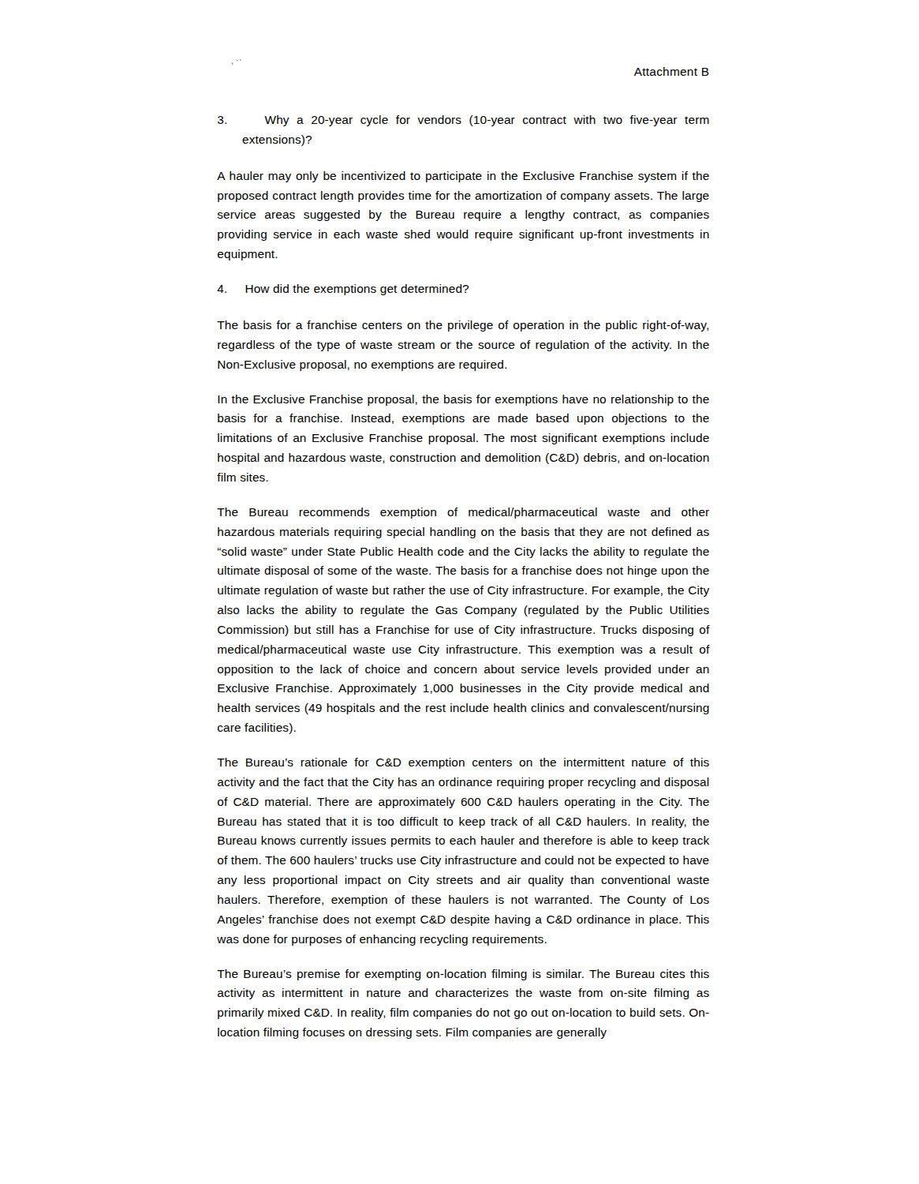, ··
Attachment B
3. Why a 20-year cycle for vendors (10-year contract with two five-year term extensions)?
A hauler may only be incentivized to participate in the Exclusive Franchise system if the proposed contract length provides time for the amortization of company assets. The large service areas suggested by the Bureau require a lengthy contract, as companies providing service in each waste shed would require significant up-front investments in equipment.
4. How did the exemptions get determined?
The basis for a franchise centers on the privilege of operation in the public right-of-way, regardless of the type of waste stream or the source of regulation of the activity. In the Non-Exclusive proposal, no exemptions are required.
In the Exclusive Franchise proposal, the basis for exemptions have no relationship to the basis for a franchise. Instead, exemptions are made based upon objections to the limitations of an Exclusive Franchise proposal. The most significant exemptions include hospital and hazardous waste, construction and demolition (C&D) debris, and on-location film sites.
The Bureau recommends exemption of medical/pharmaceutical waste and other hazardous materials requiring special handling on the basis that they are not defined as “solid waste” under State Public Health code and the City lacks the ability to regulate the ultimate disposal of some of the waste. The basis for a franchise does not hinge upon the ultimate regulation of waste but rather the use of City infrastructure. For example, the City also lacks the ability to regulate the Gas Company (regulated by the Public Utilities Commission) but still has a Franchise for use of City infrastructure. Trucks disposing of medical/pharmaceutical waste use City infrastructure. This exemption was a result of opposition to the lack of choice and concern about service levels provided under an Exclusive Franchise. Approximately 1,000 businesses in the City provide medical and health services (49 hospitals and the rest include health clinics and convalescent/nursing care facilities).
The Bureau’s rationale for C&D exemption centers on the intermittent nature of this activity and the fact that the City has an ordinance requiring proper recycling and disposal of C&D material. There are approximately 600 C&D haulers operating in the City. The Bureau has stated that it is too difficult to keep track of all C&D haulers. In reality, the Bureau knows currently issues permits to each hauler and therefore is able to keep track of them. The 600 haulers’ trucks use City infrastructure and could not be expected to have any less proportional impact on City streets and air quality than conventional waste haulers. Therefore, exemption of these haulers is not warranted. The County of Los Angeles’ franchise does not exempt C&D despite having a C&D ordinance in place. This was done for purposes of enhancing recycling requirements.
The Bureau’s premise for exempting on-location filming is similar. The Bureau cites this activity as intermittent in nature and characterizes the waste from on-site filming as primarily mixed C&D. In reality, film companies do not go out on-location to build sets. On-location filming focuses on dressing sets. Film companies are generally